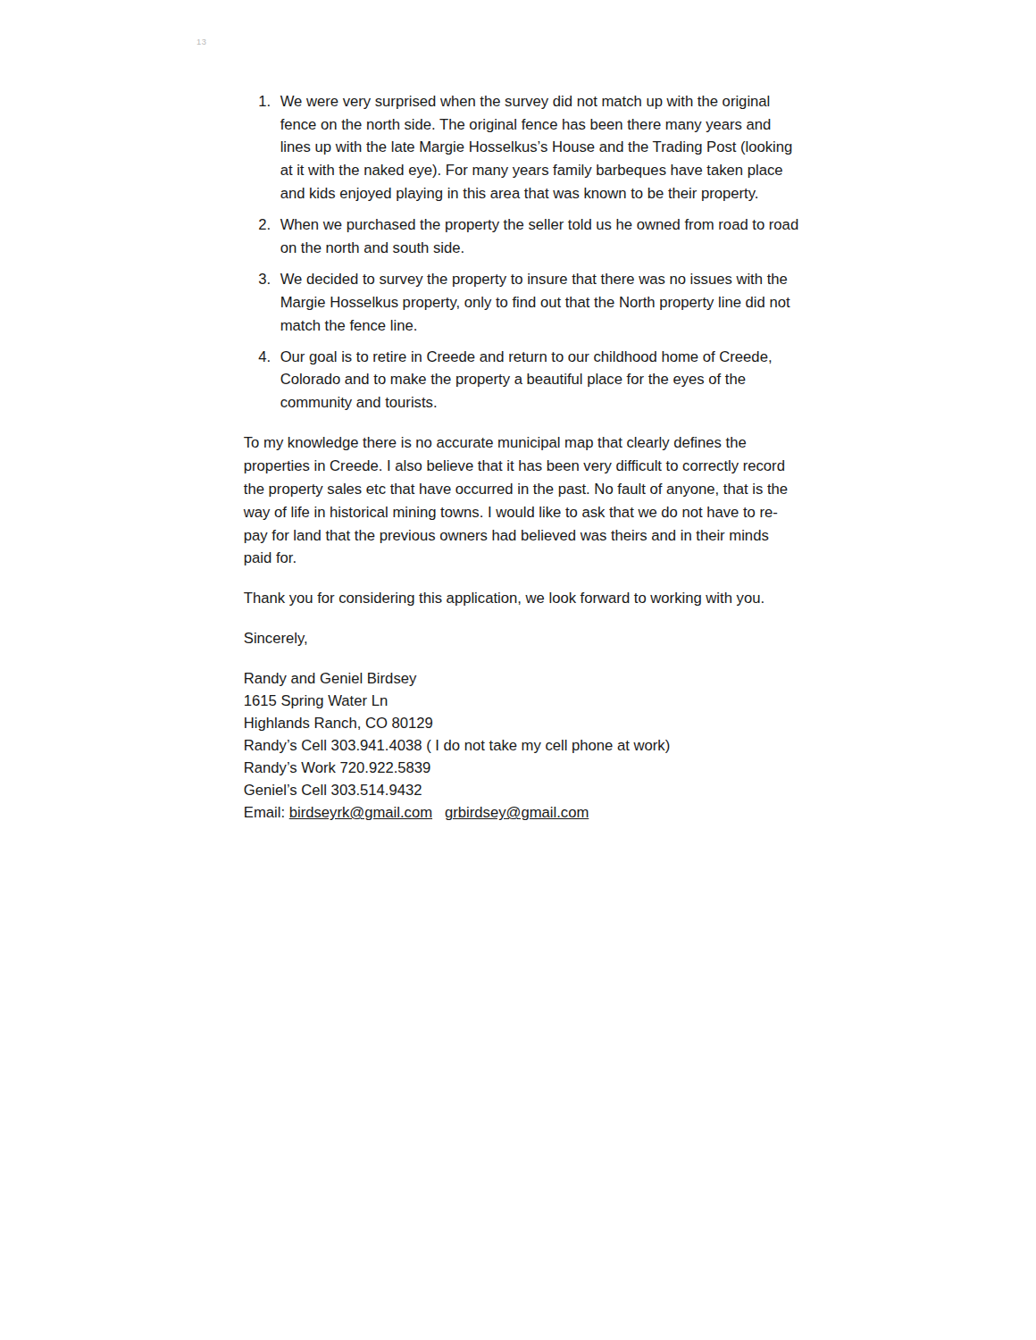13
We were very surprised when the survey did not match up with the original fence on the north side. The original fence has been there many years and lines up with the late Margie Hosselkus’s House and the Trading Post (looking at it with the naked eye). For many years family barbeques have taken place and kids enjoyed playing in this area that was known to be their property.
When we purchased the property the seller told us he owned from road to road on the north and south side.
We decided to survey the property to insure that there was no issues with the Margie Hosselkus property, only to find out that the North property line did not match the fence line.
Our goal is to retire in Creede and return to our childhood home of Creede, Colorado and to make the property a beautiful place for the eyes of the community and tourists.
To my knowledge there is no accurate municipal map that clearly defines the properties in Creede. I also believe that it has been very difficult to correctly record the property sales etc that have occurred in the past. No fault of anyone, that is the way of life in historical mining towns. I would like to ask that we do not have to re-pay for land that the previous owners had believed was theirs and in their minds paid for.
Thank you for considering this application, we look forward to working with you.
Sincerely,
Randy and Geniel Birdsey
1615 Spring Water Ln
Highlands Ranch, CO 80129
Randy’s Cell 303.941.4038 ( I do not take my cell phone at work)
Randy’s Work 720.922.5839
Geniel’s Cell 303.514.9432
Email: birdseyrk@gmail.com grbirdsey@gmail.com